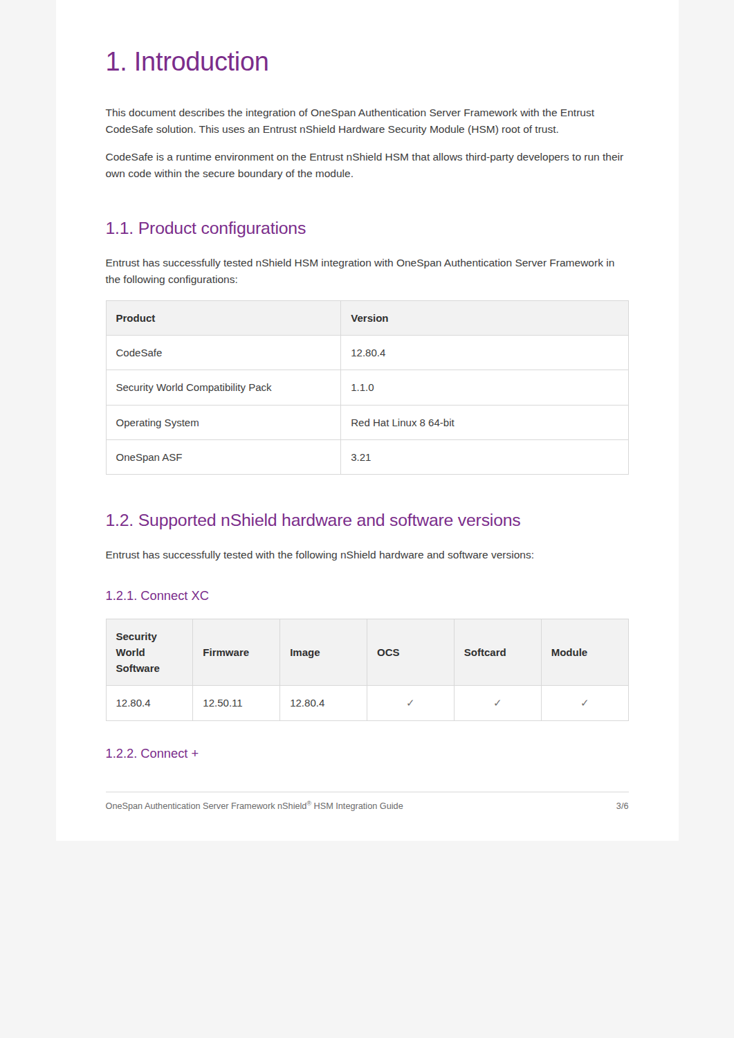1. Introduction
This document describes the integration of OneSpan Authentication Server Framework with the Entrust CodeSafe solution. This uses an Entrust nShield Hardware Security Module (HSM) root of trust.
CodeSafe is a runtime environment on the Entrust nShield HSM that allows third-party developers to run their own code within the secure boundary of the module.
1.1. Product configurations
Entrust has successfully tested nShield HSM integration with OneSpan Authentication Server Framework in the following configurations:
| Product | Version |
| --- | --- |
| CodeSafe | 12.80.4 |
| Security World Compatibility Pack | 1.1.0 |
| Operating System | Red Hat Linux 8 64-bit |
| OneSpan ASF | 3.21 |
1.2. Supported nShield hardware and software versions
Entrust has successfully tested with the following nShield hardware and software versions:
1.2.1. Connect XC
| Security World Software | Firmware | Image | OCS | Softcard | Module |
| --- | --- | --- | --- | --- | --- |
| 12.80.4 | 12.50.11 | 12.80.4 | ✓ | ✓ | ✓ |
1.2.2. Connect +
OneSpan Authentication Server Framework nShield® HSM Integration Guide 3/6